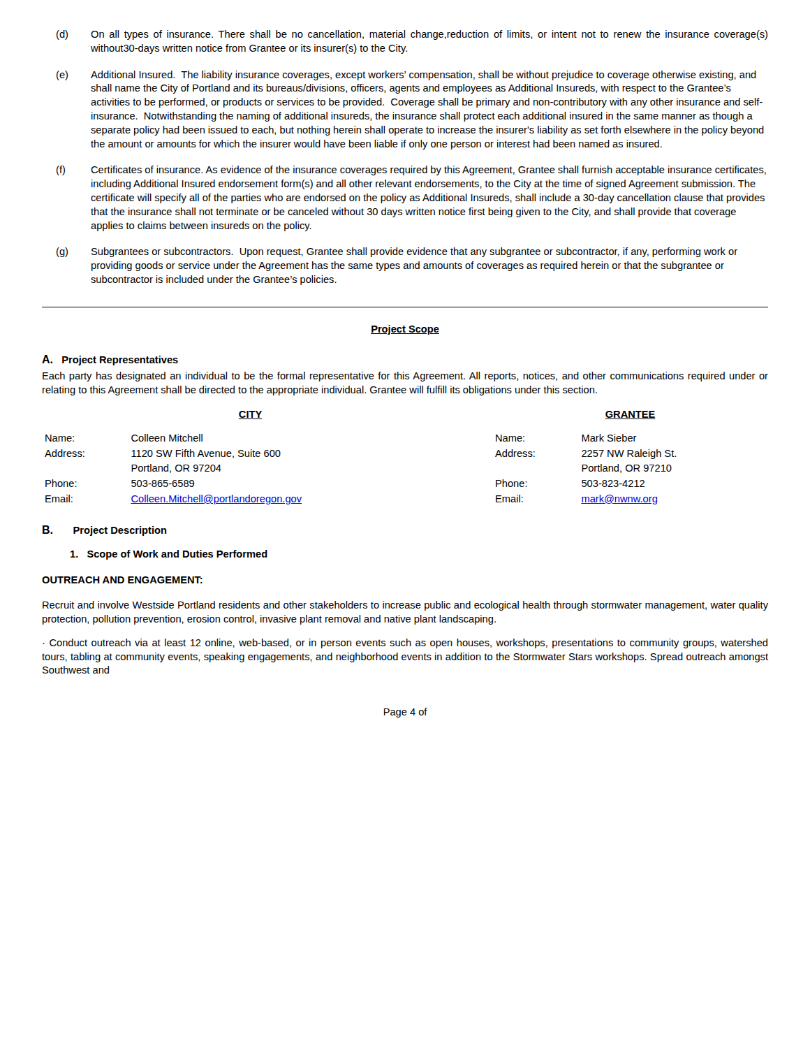(d)
On all types of insurance. There shall be no cancellation, material change,reduction of limits, or intent not to renew the insurance coverage(s) without30-days written notice from Grantee or its insurer(s) to the City.
(e)
Additional Insured. The liability insurance coverages, except workers’ compensation, shall be without prejudice to coverage otherwise existing, and shall name the City of Portland and its bureaus/divisions, officers, agents and employees as Additional Insureds, with respect to the Grantee’s activities to be performed, or products or services to be provided. Coverage shall be primary and non-contributory with any other insurance and self-insurance. Notwithstanding the naming of additional insureds, the insurance shall protect each additional insured in the same manner as though a separate policy had been issued to each, but nothing herein shall operate to increase the insurer's liability as set forth elsewhere in the policy beyond the amount or amounts for which the insurer would have been liable if only one person or interest had been named as insured.
(f)
Certificates of insurance. As evidence of the insurance coverages required by this Agreement, Grantee shall furnish acceptable insurance certificates, including Additional Insured endorsement form(s) and all other relevant endorsements, to the City at the time of signed Agreement submission. The certificate will specify all of the parties who are endorsed on the policy as Additional Insureds, shall include a 30-day cancellation clause that provides that the insurance shall not terminate or be canceled without 30 days written notice first being given to the City, and shall provide that coverage applies to claims between insureds on the policy.
(g)
Subgrantees or subcontractors. Upon request, Grantee shall provide evidence that any subgrantee or subcontractor, if any, performing work or providing goods or service under the Agreement has the same types and amounts of coverages as required herein or that the subgrantee or subcontractor is included under the Grantee’s policies.
Project Scope
A. Project Representatives
Each party has designated an individual to be the formal representative for this Agreement. All reports, notices, and other communications required under or relating to this Agreement shall be directed to the appropriate individual. Grantee will fulfill its obligations under this section.
| CITY | | GRANTEE |
| Name: | Colleen Mitchell | | Name: | Mark Sieber |
| Address: | 1120 SW Fifth Avenue, Suite 600 | | Address: | 2257 NW Raleigh St. |
| | Portland, OR 97204 | | | Portland, OR 97210 |
| Phone: | 503-865-6589 | | Phone: | 503-823-4212 |
| Email: | Colleen.Mitchell@portlandoregon.gov | | Email: | mark@nwnw.org |
B. Project Description
1. Scope of Work and Duties Performed
OUTREACH AND ENGAGEMENT:
Recruit and involve Westside Portland residents and other stakeholders to increase public and ecological health through stormwater management, water quality protection, pollution prevention, erosion control, invasive plant removal and native plant landscaping.
· Conduct outreach via at least 12 online, web-based, or in person events such as open houses, workshops, presentations to community groups, watershed tours, tabling at community events, speaking engagements, and neighborhood events in addition to the Stormwater Stars workshops. Spread outreach amongst Southwest and
Page 4 of